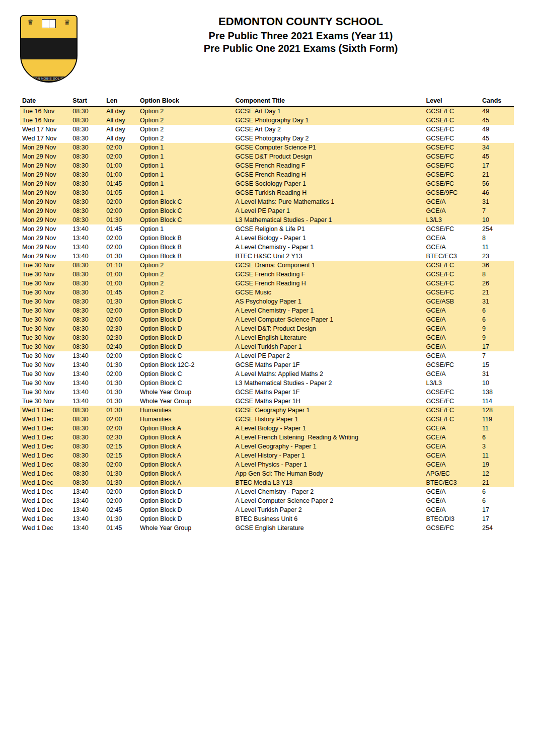♛ ♛ ♛ ♛
NON NOBIS SOLUM
EDMONTON COUNTY SCHOOL
Pre Public Three 2021 Exams (Year 11)
Pre Public One 2021 Exams (Sixth Form)
| Date | Start | Len | Option Block | Component Title | Level | Cands |
| --- | --- | --- | --- | --- | --- | --- |
| Tue 16 Nov | 08:30 | All day | Option 2 | GCSE Art Day 1 | GCSE/FC | 49 |
| Tue 16 Nov | 08:30 | All day | Option 2 | GCSE Photography Day 1 | GCSE/FC | 45 |
| Wed 17 Nov | 08:30 | All day | Option 2 | GCSE Art Day 2 | GCSE/FC | 49 |
| Wed 17 Nov | 08:30 | All day | Option 2 | GCSE Photography Day 2 | GCSE/FC | 45 |
| Mon 29 Nov | 08:30 | 02:00 | Option 1 | GCSE Computer Science P1 | GCSE/FC | 34 |
| Mon 29 Nov | 08:30 | 02:00 | Option 1 | GCSE D&T Product Design | GCSE/FC | 45 |
| Mon 29 Nov | 08:30 | 01:00 | Option 1 | GCSE French Reading F | GCSE/FC | 17 |
| Mon 29 Nov | 08:30 | 01:00 | Option 1 | GCSE French Reading H | GCSE/FC | 21 |
| Mon 29 Nov | 08:30 | 01:45 | Option 1 | GCSE Sociology Paper 1 | GCSE/FC | 56 |
| Mon 29 Nov | 08:30 | 01:05 | Option 1 | GCSE Turkish Reading H | GCSE/9FC | 46 |
| Mon 29 Nov | 08:30 | 02:00 | Option Block C | A Level Maths: Pure Mathematics 1 | GCE/A | 31 |
| Mon 29 Nov | 08:30 | 02:00 | Option Block C | A Level PE Paper 1 | GCE/A | 7 |
| Mon 29 Nov | 08:30 | 01:30 | Option Block C | L3 Mathematical Studies - Paper 1 | L3/L3 | 10 |
| Mon 29 Nov | 13:40 | 01:45 | Option 1 | GCSE Religion & Life P1 | GCSE/FC | 254 |
| Mon 29 Nov | 13:40 | 02:00 | Option Block B | A Level Biology - Paper 1 | GCE/A | 8 |
| Mon 29 Nov | 13:40 | 02:00 | Option Block B | A Level Chemistry - Paper 1 | GCE/A | 11 |
| Mon 29 Nov | 13:40 | 01:30 | Option Block B | BTEC H&SC Unit 2 Y13 | BTEC/EC3 | 23 |
| Tue 30 Nov | 08:30 | 01:10 | Option 2 | GCSE Drama: Component 1 | GCSE/FC | 36 |
| Tue 30 Nov | 08:30 | 01:00 | Option 2 | GCSE French Reading F | GCSE/FC | 8 |
| Tue 30 Nov | 08:30 | 01:00 | Option 2 | GCSE French Reading H | GCSE/FC | 26 |
| Tue 30 Nov | 08:30 | 01:45 | Option 2 | GCSE Music | GCSE/FC | 21 |
| Tue 30 Nov | 08:30 | 01:30 | Option Block C | AS Psychology Paper 1 | GCE/ASB | 31 |
| Tue 30 Nov | 08:30 | 02:00 | Option Block D | A Level Chemistry - Paper 1 | GCE/A | 6 |
| Tue 30 Nov | 08:30 | 02:00 | Option Block D | A Level Computer Science Paper 1 | GCE/A | 6 |
| Tue 30 Nov | 08:30 | 02:30 | Option Block D | A Level D&T: Product Design | GCE/A | 9 |
| Tue 30 Nov | 08:30 | 02:30 | Option Block D | A Level English Literature | GCE/A | 9 |
| Tue 30 Nov | 08:30 | 02:40 | Option Block D | A Level Turkish Paper 1 | GCE/A | 17 |
| Tue 30 Nov | 13:40 | 02:00 | Option Block C | A Level PE Paper 2 | GCE/A | 7 |
| Tue 30 Nov | 13:40 | 01:30 | Option Block 12C-2 | GCSE Maths Paper 1F | GCSE/FC | 15 |
| Tue 30 Nov | 13:40 | 02:00 | Option Block C | A Level Maths: Applied Maths 2 | GCE/A | 31 |
| Tue 30 Nov | 13:40 | 01:30 | Option Block C | L3 Mathematical Studies - Paper 2 | L3/L3 | 10 |
| Tue 30 Nov | 13:40 | 01:30 | Whole Year Group | GCSE Maths Paper 1F | GCSE/FC | 138 |
| Tue 30 Nov | 13:40 | 01:30 | Whole Year Group | GCSE Maths Paper 1H | GCSE/FC | 114 |
| Wed 1 Dec | 08:30 | 01:30 | Humanities | GCSE Geography Paper 1 | GCSE/FC | 128 |
| Wed 1 Dec | 08:30 | 02:00 | Humanities | GCSE History Paper 1 | GCSE/FC | 119 |
| Wed 1 Dec | 08:30 | 02:00 | Option Block A | A Level Biology - Paper 1 | GCE/A | 11 |
| Wed 1 Dec | 08:30 | 02:30 | Option Block A | A Level French Listening Reading & Writing | GCE/A | 6 |
| Wed 1 Dec | 08:30 | 02:15 | Option Block A | A Level Geography - Paper 1 | GCE/A | 3 |
| Wed 1 Dec | 08:30 | 02:15 | Option Block A | A Level History - Paper 1 | GCE/A | 11 |
| Wed 1 Dec | 08:30 | 02:00 | Option Block A | A Level Physics - Paper 1 | GCE/A | 19 |
| Wed 1 Dec | 08:30 | 01:30 | Option Block A | App Gen Sci: The Human Body | APG/EC | 12 |
| Wed 1 Dec | 08:30 | 01:30 | Option Block A | BTEC Media L3 Y13 | BTEC/EC3 | 21 |
| Wed 1 Dec | 13:40 | 02:00 | Option Block D | A Level Chemistry - Paper 2 | GCE/A | 6 |
| Wed 1 Dec | 13:40 | 02:00 | Option Block D | A Level Computer Science Paper 2 | GCE/A | 6 |
| Wed 1 Dec | 13:40 | 02:45 | Option Block D | A Level Turkish Paper 2 | GCE/A | 17 |
| Wed 1 Dec | 13:40 | 01:30 | Option Block D | BTEC Business Unit 6 | BTEC/DI3 | 17 |
| Wed 1 Dec | 13:40 | 01:45 | Whole Year Group | GCSE English Literature | GCSE/FC | 254 |